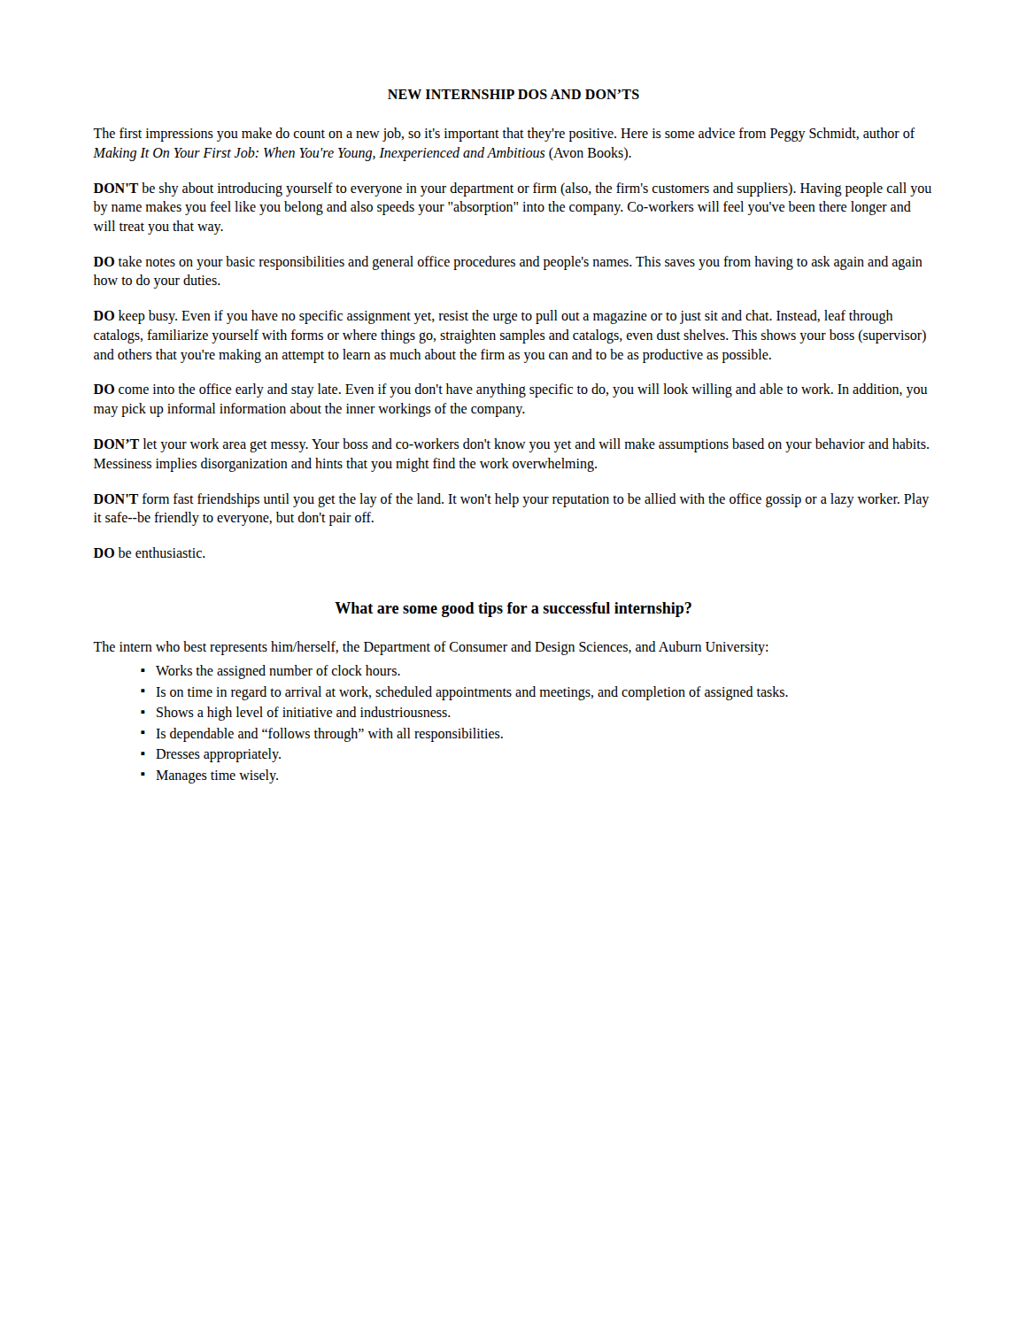NEW INTERNSHIP DOS AND DON’TS
The first impressions you make do count on a new job, so it's important that they're positive. Here is some advice from Peggy Schmidt, author of Making It On Your First Job: When You're Young, Inexperienced and Ambitious (Avon Books).
DON'T be shy about introducing yourself to everyone in your department or firm (also, the firm's customers and suppliers). Having people call you by name makes you feel like you belong and also speeds your "absorption" into the company. Co-workers will feel you've been there longer and will treat you that way.
DO take notes on your basic responsibilities and general office procedures and people's names. This saves you from having to ask again and again how to do your duties.
DO keep busy. Even if you have no specific assignment yet, resist the urge to pull out a magazine or to just sit and chat. Instead, leaf through catalogs, familiarize yourself with forms or where things go, straighten samples and catalogs, even dust shelves. This shows your boss (supervisor) and others that you're making an attempt to learn as much about the firm as you can and to be as productive as possible.
DO come into the office early and stay late. Even if you don't have anything specific to do, you will look willing and able to work. In addition, you may pick up informal information about the inner workings of the company.
DON’T let your work area get messy. Your boss and co-workers don't know you yet and will make assumptions based on your behavior and habits. Messiness implies disorganization and hints that you might find the work overwhelming.
DON'T form fast friendships until you get the lay of the land. It won't help your reputation to be allied with the office gossip or a lazy worker. Play it safe--be friendly to everyone, but don't pair off.
DO be enthusiastic.
What are some good tips for a successful internship?
The intern who best represents him/herself, the Department of Consumer and Design Sciences, and Auburn University:
Works the assigned number of clock hours.
Is on time in regard to arrival at work, scheduled appointments and meetings, and completion of assigned tasks.
Shows a high level of initiative and industriousness.
Is dependable and “follows through” with all responsibilities.
Dresses appropriately.
Manages time wisely.